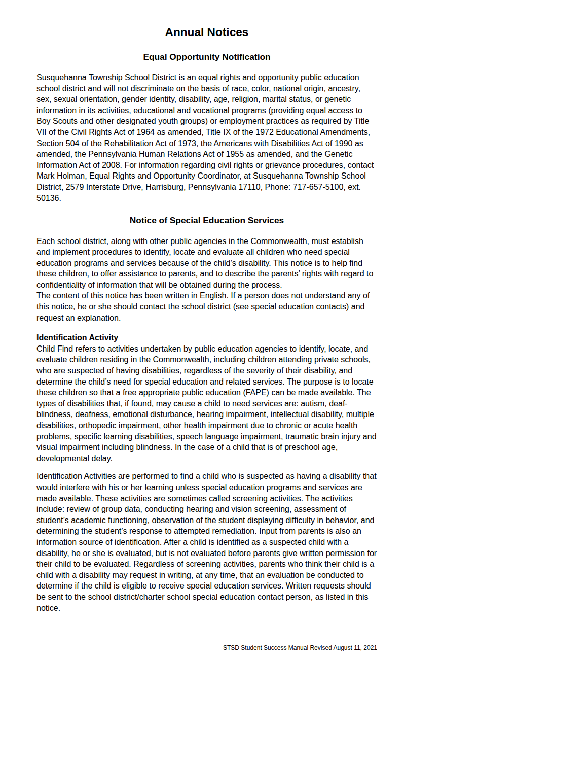Annual Notices
Equal Opportunity Notification
Susquehanna Township School District is an equal rights and opportunity public education school district and will not discriminate on the basis of race, color, national origin, ancestry, sex, sexual orientation, gender identity, disability, age, religion, marital status, or genetic information in its activities, educational and vocational programs (providing equal access to Boy Scouts and other designated youth groups) or employment practices as required by Title VII of the Civil Rights Act of 1964 as amended, Title IX of the 1972 Educational Amendments, Section 504 of the Rehabilitation Act of 1973, the Americans with Disabilities Act of 1990 as amended, the Pennsylvania Human Relations Act of 1955 as amended, and the Genetic Information Act of 2008. For information regarding civil rights or grievance procedures, contact Mark Holman, Equal Rights and Opportunity Coordinator, at Susquehanna Township School District, 2579 Interstate Drive, Harrisburg, Pennsylvania 17110, Phone: 717-657-5100, ext. 50136.
Notice of Special Education Services
Each school district, along with other public agencies in the Commonwealth, must establish and implement procedures to identify, locate and evaluate all children who need special education programs and services because of the child’s disability. This notice is to help find these children, to offer assistance to parents, and to describe the parents’ rights with regard to confidentiality of information that will be obtained during the process.
The content of this notice has been written in English. If a person does not understand any of this notice, he or she should contact the school district (see special education contacts) and request an explanation.
Identification Activity
Child Find refers to activities undertaken by public education agencies to identify, locate, and evaluate children residing in the Commonwealth, including children attending private schools, who are suspected of having disabilities, regardless of the severity of their disability, and determine the child’s need for special education and related services. The purpose is to locate these children so that a free appropriate public education (FAPE) can be made available. The types of disabilities that, if found, may cause a child to need services are: autism, deaf-blindness, deafness, emotional disturbance, hearing impairment, intellectual disability, multiple disabilities, orthopedic impairment, other health impairment due to chronic or acute health problems, specific learning disabilities, speech language impairment, traumatic brain injury and visual impairment including blindness. In the case of a child that is of preschool age, developmental delay.
Identification Activities are performed to find a child who is suspected as having a disability that would interfere with his or her learning unless special education programs and services are made available. These activities are sometimes called screening activities. The activities include: review of group data, conducting hearing and vision screening, assessment of student’s academic functioning, observation of the student displaying difficulty in behavior, and determining the student’s response to attempted remediation. Input from parents is also an information source of identification. After a child is identified as a suspected child with a disability, he or she is evaluated, but is not evaluated before parents give written permission for their child to be evaluated. Regardless of screening activities, parents who think their child is a child with a disability may request in writing, at any time, that an evaluation be conducted to determine if the child is eligible to receive special education services. Written requests should be sent to the school district/charter school special education contact person, as listed in this notice.
STSD Student Success Manual Revised August 11, 2021